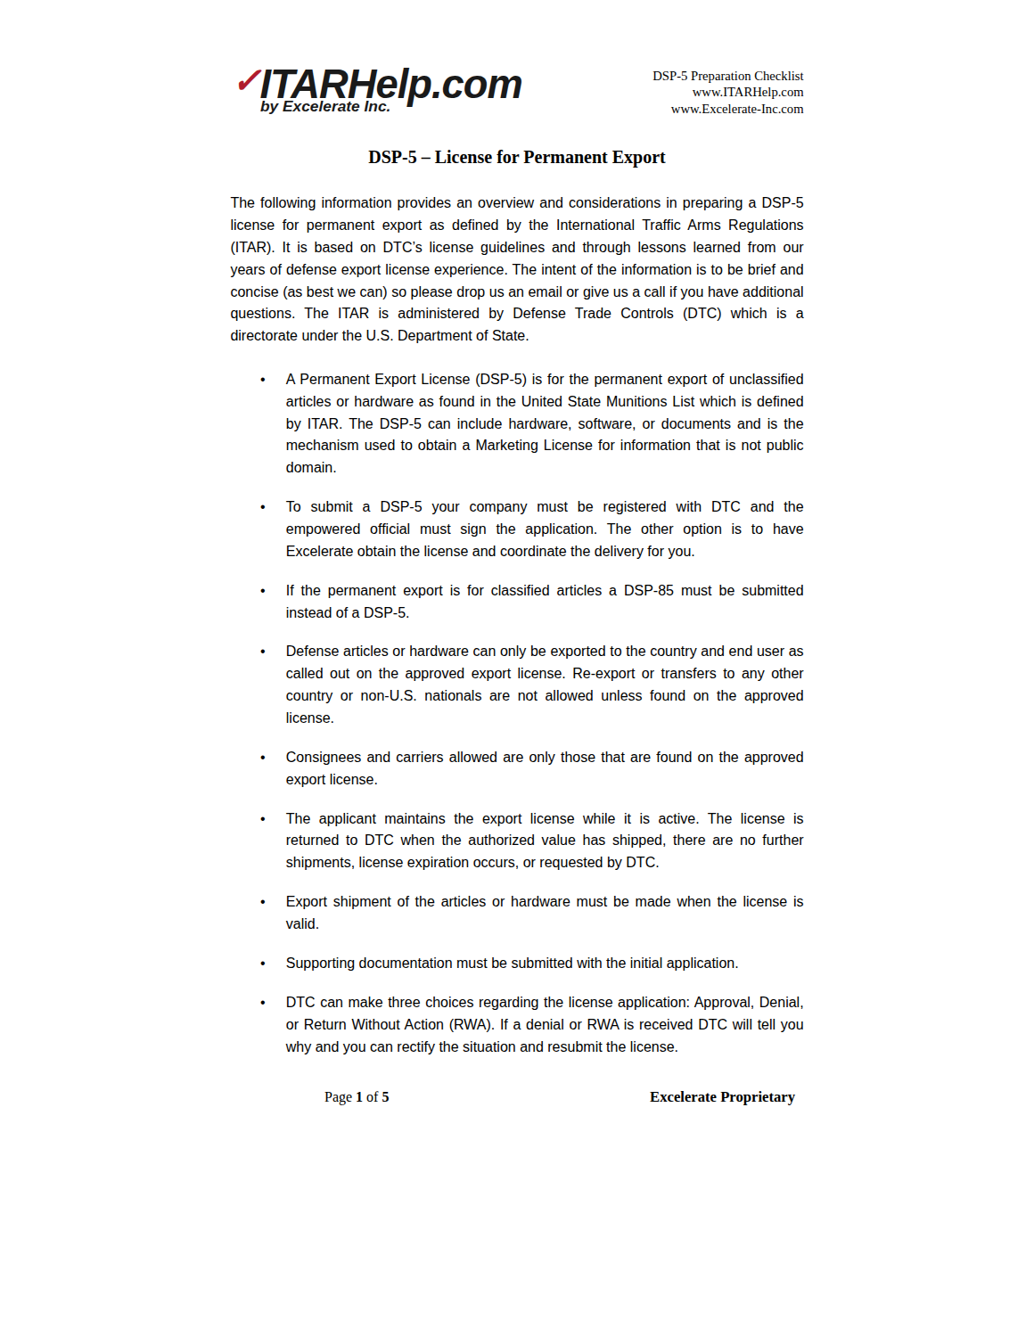✓ITAR Help.com
by Excelerate Inc.
DSP-5 Preparation Checklist
www.ITARHelp.com
www.Excelerate-Inc.com
DSP-5 – License for Permanent Export
The following information provides an overview and considerations in preparing a DSP-5 license for permanent export as defined by the International Traffic Arms Regulations (ITAR). It is based on DTC’s license guidelines and through lessons learned from our years of defense export license experience. The intent of the information is to be brief and concise (as best we can) so please drop us an email or give us a call if you have additional questions. The ITAR is administered by Defense Trade Controls (DTC) which is a directorate under the U.S. Department of State.
A Permanent Export License (DSP-5) is for the permanent export of unclassified articles or hardware as found in the United State Munitions List which is defined by ITAR. The DSP-5 can include hardware, software, or documents and is the mechanism used to obtain a Marketing License for information that is not public domain.
To submit a DSP-5 your company must be registered with DTC and the empowered official must sign the application. The other option is to have Excelerate obtain the license and coordinate the delivery for you.
If the permanent export is for classified articles a DSP-85 must be submitted instead of a DSP-5.
Defense articles or hardware can only be exported to the country and end user as called out on the approved export license. Re-export or transfers to any other country or non-U.S. nationals are not allowed unless found on the approved license.
Consignees and carriers allowed are only those that are found on the approved export license.
The applicant maintains the export license while it is active. The license is returned to DTC when the authorized value has shipped, there are no further shipments, license expiration occurs, or requested by DTC.
Export shipment of the articles or hardware must be made when the license is valid.
Supporting documentation must be submitted with the initial application.
DTC can make three choices regarding the license application: Approval, Denial, or Return Without Action (RWA). If a denial or RWA is received DTC will tell you why and you can rectify the situation and resubmit the license.
Page 1 of 5
Excelerate Proprietary